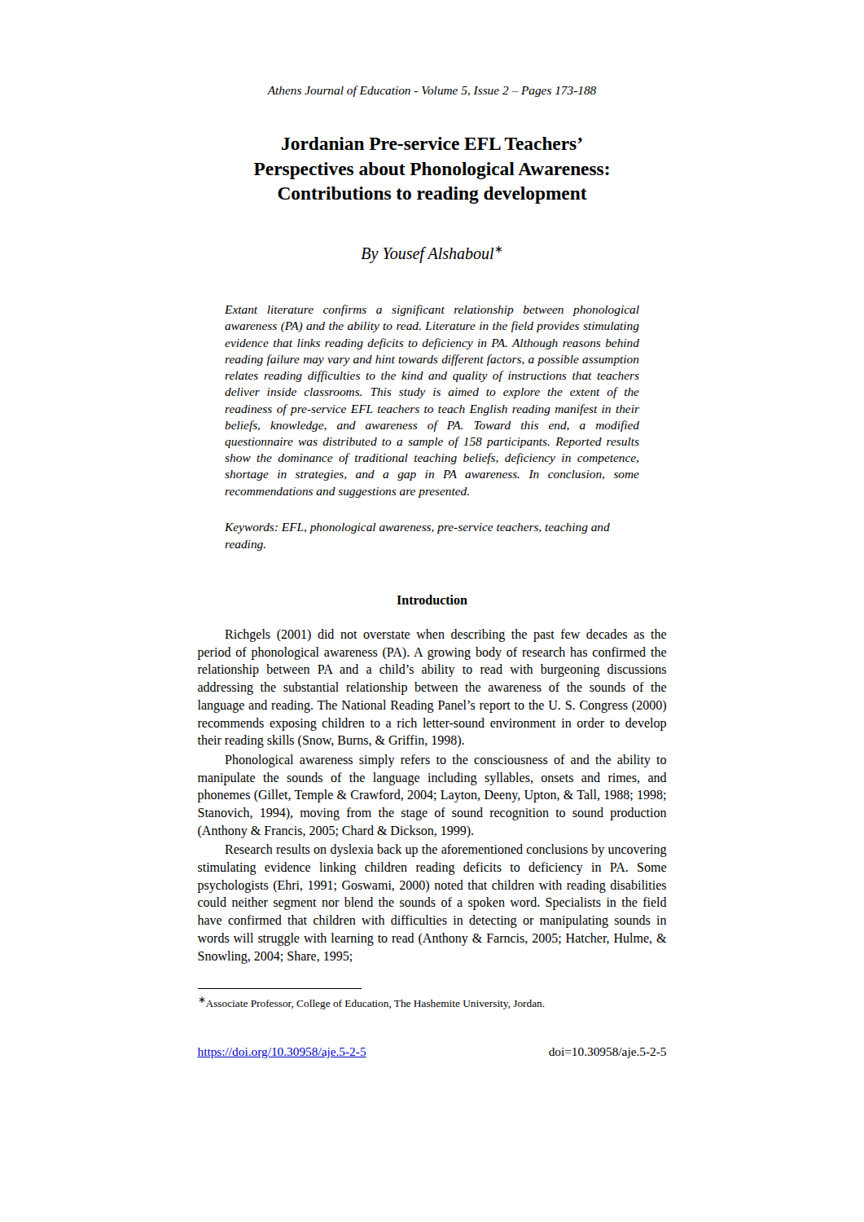Athens Journal of Education - Volume 5, Issue 2 – Pages 173-188
Jordanian Pre-service EFL Teachers’
Perspectives about Phonological Awareness:
Contributions to reading development
By Yousef Alshaboul∗
Extant literature confirms a significant relationship between phonological awareness (PA) and the ability to read. Literature in the field provides stimulating evidence that links reading deficits to deficiency in PA. Although reasons behind reading failure may vary and hint towards different factors, a possible assumption relates reading difficulties to the kind and quality of instructions that teachers deliver inside classrooms. This study is aimed to explore the extent of the readiness of pre-service EFL teachers to teach English reading manifest in their beliefs, knowledge, and awareness of PA. Toward this end, a modified questionnaire was distributed to a sample of 158 participants. Reported results show the dominance of traditional teaching beliefs, deficiency in competence, shortage in strategies, and a gap in PA awareness. In conclusion, some recommendations and suggestions are presented.
Keywords: EFL, phonological awareness, pre-service teachers, teaching and reading.
Introduction
Richgels (2001) did not overstate when describing the past few decades as the period of phonological awareness (PA). A growing body of research has confirmed the relationship between PA and a child’s ability to read with burgeoning discussions addressing the substantial relationship between the awareness of the sounds of the language and reading. The National Reading Panel’s report to the U. S. Congress (2000) recommends exposing children to a rich letter-sound environment in order to develop their reading skills (Snow, Burns, & Griffin, 1998).
Phonological awareness simply refers to the consciousness of and the ability to manipulate the sounds of the language including syllables, onsets and rimes, and phonemes (Gillet, Temple & Crawford, 2004; Layton, Deeny, Upton, & Tall, 1988; 1998; Stanovich, 1994), moving from the stage of sound recognition to sound production (Anthony & Francis, 2005; Chard & Dickson, 1999).
Research results on dyslexia back up the aforementioned conclusions by uncovering stimulating evidence linking children reading deficits to deficiency in PA. Some psychologists (Ehri, 1991; Goswami, 2000) noted that children with reading disabilities could neither segment nor blend the sounds of a spoken word. Specialists in the field have confirmed that children with difficulties in detecting or manipulating sounds in words will struggle with learning to read (Anthony & Farncis, 2005; Hatcher, Hulme, & Snowling, 2004; Share, 1995;
∗Associate Professor, College of Education, The Hashemite University, Jordan.
https://doi.org/10.30958/aje.5-2-5 doi=10.30958/aje.5-2-5